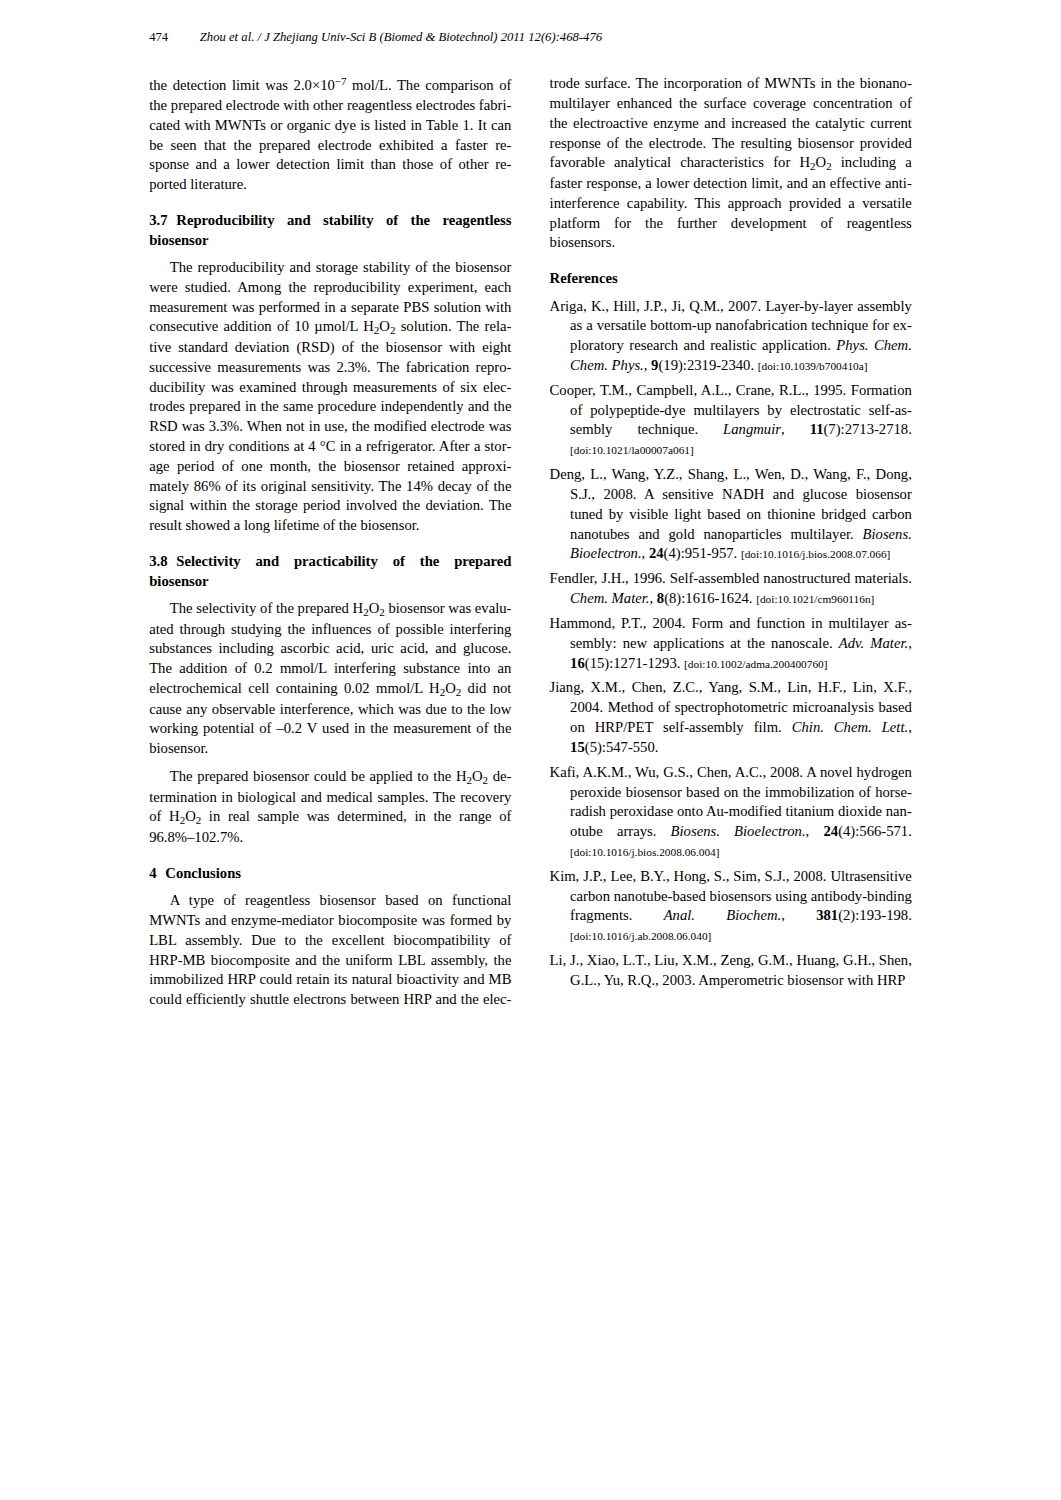474 Zhou et al. / J Zhejiang Univ-Sci B (Biomed & Biotechnol) 2011 12(6):468-476
the detection limit was 2.0×10−7 mol/L. The comparison of the prepared electrode with other reagentless electrodes fabricated with MWNTs or organic dye is listed in Table 1. It can be seen that the prepared electrode exhibited a faster response and a lower detection limit than those of other reported literature.
3.7 Reproducibility and stability of the reagentless biosensor
The reproducibility and storage stability of the biosensor were studied. Among the reproducibility experiment, each measurement was performed in a separate PBS solution with consecutive addition of 10 µmol/L H2O2 solution. The relative standard deviation (RSD) of the biosensor with eight successive measurements was 2.3%. The fabrication reproducibility was examined through measurements of six electrodes prepared in the same procedure independently and the RSD was 3.3%. When not in use, the modified electrode was stored in dry conditions at 4 °C in a refrigerator. After a storage period of one month, the biosensor retained approximately 86% of its original sensitivity. The 14% decay of the signal within the storage period involved the deviation. The result showed a long lifetime of the biosensor.
3.8 Selectivity and practicability of the prepared biosensor
The selectivity of the prepared H2O2 biosensor was evaluated through studying the influences of possible interfering substances including ascorbic acid, uric acid, and glucose. The addition of 0.2 mmol/L interfering substance into an electrochemical cell containing 0.02 mmol/L H2O2 did not cause any observable interference, which was due to the low working potential of –0.2 V used in the measurement of the biosensor.
The prepared biosensor could be applied to the H2O2 determination in biological and medical samples. The recovery of H2O2 in real sample was determined, in the range of 96.8%–102.7%.
4 Conclusions
A type of reagentless biosensor based on functional MWNTs and enzyme-mediator biocomposite was formed by LBL assembly. Due to the excellent biocompatibility of HRP-MB biocomposite and the uniform LBL assembly, the immobilized HRP could retain its natural bioactivity and MB could efficiently shuttle electrons between HRP and the electrode surface. The incorporation of MWNTs in the bionanomultilayer enhanced the surface coverage concentration of the electroactive enzyme and increased the catalytic current response of the electrode. The resulting biosensor provided favorable analytical characteristics for H2O2 including a faster response, a lower detection limit, and an effective anti-interference capability. This approach provided a versatile platform for the further development of reagentless biosensors.
References
Ariga, K., Hill, J.P., Ji, Q.M., 2007. Layer-by-layer assembly as a versatile bottom-up nanofabrication technique for exploratory research and realistic application. Phys. Chem. Chem. Phys., 9(19):2319-2340. [doi:10.1039/b700410a]
Cooper, T.M., Campbell, A.L., Crane, R.L., 1995. Formation of polypeptide-dye multilayers by electrostatic self-assembly technique. Langmuir, 11(7):2713-2718. [doi:10.1021/la00007a061]
Deng, L., Wang, Y.Z., Shang, L., Wen, D., Wang, F., Dong, S.J., 2008. A sensitive NADH and glucose biosensor tuned by visible light based on thionine bridged carbon nanotubes and gold nanoparticles multilayer. Biosens. Bioelectron., 24(4):951-957. [doi:10.1016/j.bios.2008.07.066]
Fendler, J.H., 1996. Self-assembled nanostructured materials. Chem. Mater., 8(8):1616-1624. [doi:10.1021/cm960116n]
Hammond, P.T., 2004. Form and function in multilayer assembly: new applications at the nanoscale. Adv. Mater., 16(15):1271-1293. [doi:10.1002/adma.200400760]
Jiang, X.M., Chen, Z.C., Yang, S.M., Lin, H.F., Lin, X.F., 2004. Method of spectrophotometric microanalysis based on HRP/PET self-assembly film. Chin. Chem. Lett., 15(5):547-550.
Kafi, A.K.M., Wu, G.S., Chen, A.C., 2008. A novel hydrogen peroxide biosensor based on the immobilization of horseradish peroxidase onto Au-modified titanium dioxide nanotube arrays. Biosens. Bioelectron., 24(4):566-571. [doi:10.1016/j.bios.2008.06.004]
Kim, J.P., Lee, B.Y., Hong, S., Sim, S.J., 2008. Ultrasensitive carbon nanotube-based biosensors using antibody-binding fragments. Anal. Biochem., 381(2):193-198. [doi:10.1016/j.ab.2008.06.040]
Li, J., Xiao, L.T., Liu, X.M., Zeng, G.M., Huang, G.H., Shen, G.L., Yu, R.Q., 2003. Amperometric biosensor with HRP